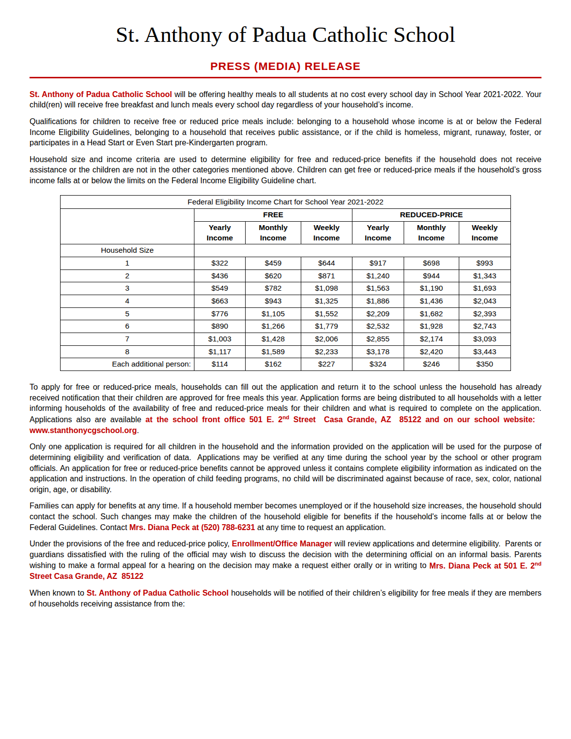St. Anthony of Padua Catholic School
PRESS (MEDIA) RELEASE
St. Anthony of Padua Catholic School will be offering healthy meals to all students at no cost every school day in School Year 2021-2022. Your child(ren) will receive free breakfast and lunch meals every school day regardless of your household’s income.
Qualifications for children to receive free or reduced price meals include: belonging to a household whose income is at or below the Federal Income Eligibility Guidelines, belonging to a household that receives public assistance, or if the child is homeless, migrant, runaway, foster, or participates in a Head Start or Even Start pre-Kindergarten program.
Household size and income criteria are used to determine eligibility for free and reduced-price benefits if the household does not receive assistance or the children are not in the other categories mentioned above. Children can get free or reduced-price meals if the household’s gross income falls at or below the limits on the Federal Income Eligibility Guideline chart.
Federal Eligibility Income Chart for School Year 2021-2022
| | FREE | REDUCED-PRICE |
| --- | --- | --- |
| Yearly Income | Monthly Income | Weekly Income | Yearly Income | Monthly Income | Weekly Income |
| Household Size | |
| 1 | $322 | $459 | $644 | $917 | $698 | $993 |
| 2 | $436 | $620 | $871 | $1,240 | $944 | $1,343 |
| 3 | $549 | $782 | $1,098 | $1,563 | $1,190 | $1,693 |
| 4 | $663 | $943 | $1,325 | $1,886 | $1,436 | $2,043 |
| 5 | $776 | $1,105 | $1,552 | $2,209 | $1,682 | $2,393 |
| 6 | $890 | $1,266 | $1,779 | $2,532 | $1,928 | $2,743 |
| 7 | $1,003 | $1,428 | $2,006 | $2,855 | $2,174 | $3,093 |
| 8 | $1,117 | $1,589 | $2,233 | $3,178 | $2,420 | $3,443 |
| Each additional person: | $114 | $162 | $227 | $324 | $246 | $350 |
To apply for free or reduced-price meals, households can fill out the application and return it to the school unless the household has already received notification that their children are approved for free meals this year. Application forms are being distributed to all households with a letter informing households of the availability of free and reduced-price meals for their children and what is required to complete on the application. Applications also are available at the school front office 501 E. 2nd Street Casa Grande, AZ 85122 and on our school website: www.stanthonycgschool.org.
Only one application is required for all children in the household and the information provided on the application will be used for the purpose of determining eligibility and verification of data. Applications may be verified at any time during the school year by the school or other program officials. An application for free or reduced-price benefits cannot be approved unless it contains complete eligibility information as indicated on the application and instructions. In the operation of child feeding programs, no child will be discriminated against because of race, sex, color, national origin, age, or disability.
Families can apply for benefits at any time. If a household member becomes unemployed or if the household size increases, the household should contact the school. Such changes may make the children of the household eligible for benefits if the household's income falls at or below the Federal Guidelines. Contact Mrs. Diana Peck at (520) 788-6231 at any time to request an application.
Under the provisions of the free and reduced-price policy, Enrollment/Office Manager will review applications and determine eligibility. Parents or guardians dissatisfied with the ruling of the official may wish to discuss the decision with the determining official on an informal basis. Parents wishing to make a formal appeal for a hearing on the decision may make a request either orally or in writing to Mrs. Diana Peck at 501 E. 2nd Street Casa Grande, AZ 85122
When known to St. Anthony of Padua Catholic School households will be notified of their children’s eligibility for free meals if they are members of households receiving assistance from the: